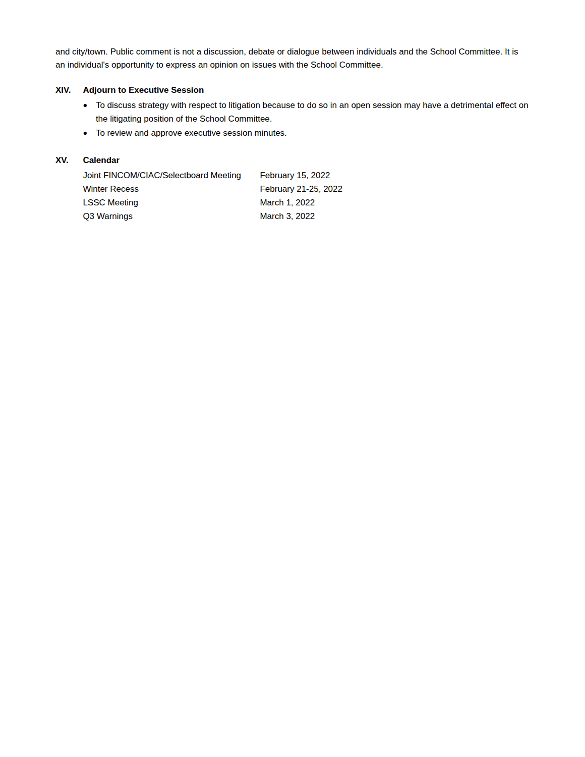and city/town. Public comment is not a discussion, debate or dialogue between individuals and the School Committee. It is an individual's opportunity to express an opinion on issues with the School Committee.
XIV. Adjourn to Executive Session
To discuss strategy with respect to litigation because to do so in an open session may have a detrimental effect on the litigating position of the School Committee.
To review and approve executive session minutes.
XV. Calendar
| Joint FINCOM/CIAC/Selectboard Meeting | February 15, 2022 |
| Winter Recess | February 21-25, 2022 |
| LSSC Meeting | March 1, 2022 |
| Q3 Warnings | March 3, 2022 |